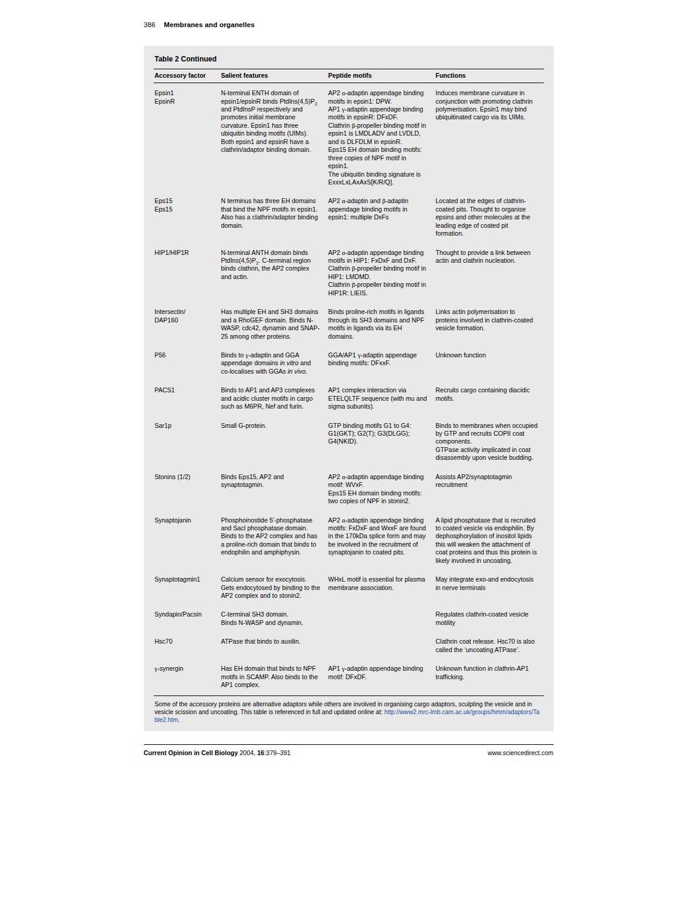386 Membranes and organelles
Table 2 Continued
| Accessory factor | Salient features | Peptide motifs | Functions |
| --- | --- | --- | --- |
| Epsin1 EpsinR | N-terminal ENTH domain of epsin1/epsinR binds PtdIns(4,5)P 2 and PtdInsP respectively and promotes initial membrane curvature. Epsin1 has three ubiquitin binding motifs (UIMs). Both epsin1 and epsinR have a clathrin/adaptor binding domain. | AP2 α -adaptin appendage binding motifs in epsin1: DPW. AP1 γ -adaptin appendage binding motifs in epsinR: DFxDF. Clathrin β -propeller binding motif in epsin1 is LMDLADV and LVDLD, and is DLFDLM in epsinR. Eps15 EH domain binding motifs: three copies of NPF motif in epsin1. The ubiquitin binding signature is ExxxLxLAxAxS[K/R/Q]. | Induces membrane curvature in conjunction with promoting clathrin polymerisation. Epsin1 may bind ubiquitinated cargo via its UIMs. |
| Eps15 Eps15 | N terminus has three EH domains that bind the NPF motifs in epsin1. Also has a clathrin/adaptor binding domain. | AP2 α -adaptin and β -adaptin appendage binding motifs in epsin1: multiple DxFs | Located at the edges of clathrin-coated pits. Thought to organise epsins and other molecules at the leading edge of coated pit formation. |
| HIP1/HIP1R | N-terminal ANTH domain binds PtdIns(4,5)P 2 . C-terminal region binds clathrin, the AP2 complex and actin. | AP2 α -adaptin appendage binding motifs in HIP1: FxDxF and DxF. Clathrin β -propeller binding motif in HIP1: LMDMD. Clathrin β -propeller binding motif in HIP1R: LIEIS. | Thought to provide a link between actin and clathrin nucleation. |
| Intersectin/ DAP160 | Has multiple EH and SH3 domains and a RhoGEF domain. Binds N-WASP, cdc42, dynamin and SNAP-25 among other proteins. | Binds proline-rich motifs in ligands through its SH3 domains and NPF motifs in ligands via its EH domains. | Links actin polymerisation to proteins involved in clathrin-coated vesicle formation. |
| P56 | Binds to γ -adaptin and GGA appendage domains in vitro and co-localises with GGAs in vivo . | GGA/AP1 γ -adaptin appendage binding motifs: DFxxF. | Unknown function |
| PACS1 | Binds to AP1 and AP3 complexes and acidic cluster motifs in cargo such as M6PR, Nef and furin. | AP1 complex interaction via ETELQLTF sequence (with mu and sigma subunits). | Recruits cargo containing diacidic motifs. |
| Sar1p | Small G-protein. | GTP binding motifs G1 to G4: G1(GKT); G2(T); G3(DLGG); G4(NKID). | Binds to membranes when occupied by GTP and recruits COPII coat components. GTPase activity implicated in coat disassembly upon vesicle budding. |
| Stonins (1/2) | Binds Eps15, AP2 and synaptotagmin. | AP2 α -adaptin appendage binding motif: WVxF. Eps15 EH domain binding motifs: two copies of NPF in stonin2. | Assists AP2/synaptotagmin recruitment |
| Synaptojanin | Phosphoinostide 5′-phosphatase and Sacl phosphatase domain. Binds to the AP2 complex and has a proline-rich domain that binds to endophilin and amphiphysin. | AP2 α -adaptin appendage binding motifs: FxDxF and WxxF are found in the 170kDa splice form and may be involved in the recruitment of synaptojanin to coated pits. | A lipid phosphatase that is recruited to coated vesicle via endophilin. By dephosphorylation of inositol lipids this will weaken the attachment of coat proteins and thus this protein is likely involved in uncoating. |
| Synaptotagmin1 | Calcium sensor for exocytosis. Gets endocytosed by binding to the AP2 complex and to stonin2. | WHxL motif is essential for plasma membrane association. | May integrate exo-and endocytosis in nerve terminals |
| Syndapin/Pacsin | C-terminal SH3 domain. Binds N-WASP and dynamin. | | Regulates clathrin-coated vesicle motility |
| Hsc70 | ATPase that binds to auxilin. | | Clathrin coat release. Hsc70 is also called the ‘uncoating ATPase’. |
| γ -synergin | Has EH domain that binds to NPF motifs in SCAMP. Also binds to the AP1 complex. | AP1 γ -adaptin appendage binding motif: DFxDF. | Unknown function in clathrin-AP1 trafficking. |
Some of the accessory proteins are alternative adaptors while others are involved in organising cargo adaptors, sculpting the vesicle and in vesicle scission and uncoating. This table is referenced in full and updated online at: http://www2.mrc-lmb.cam.ac.uk/groups/hmm/adaptors/Table2.htm.
Current Opinion in Cell Biology 2004, 16:379–391
www.sciencedirect.com